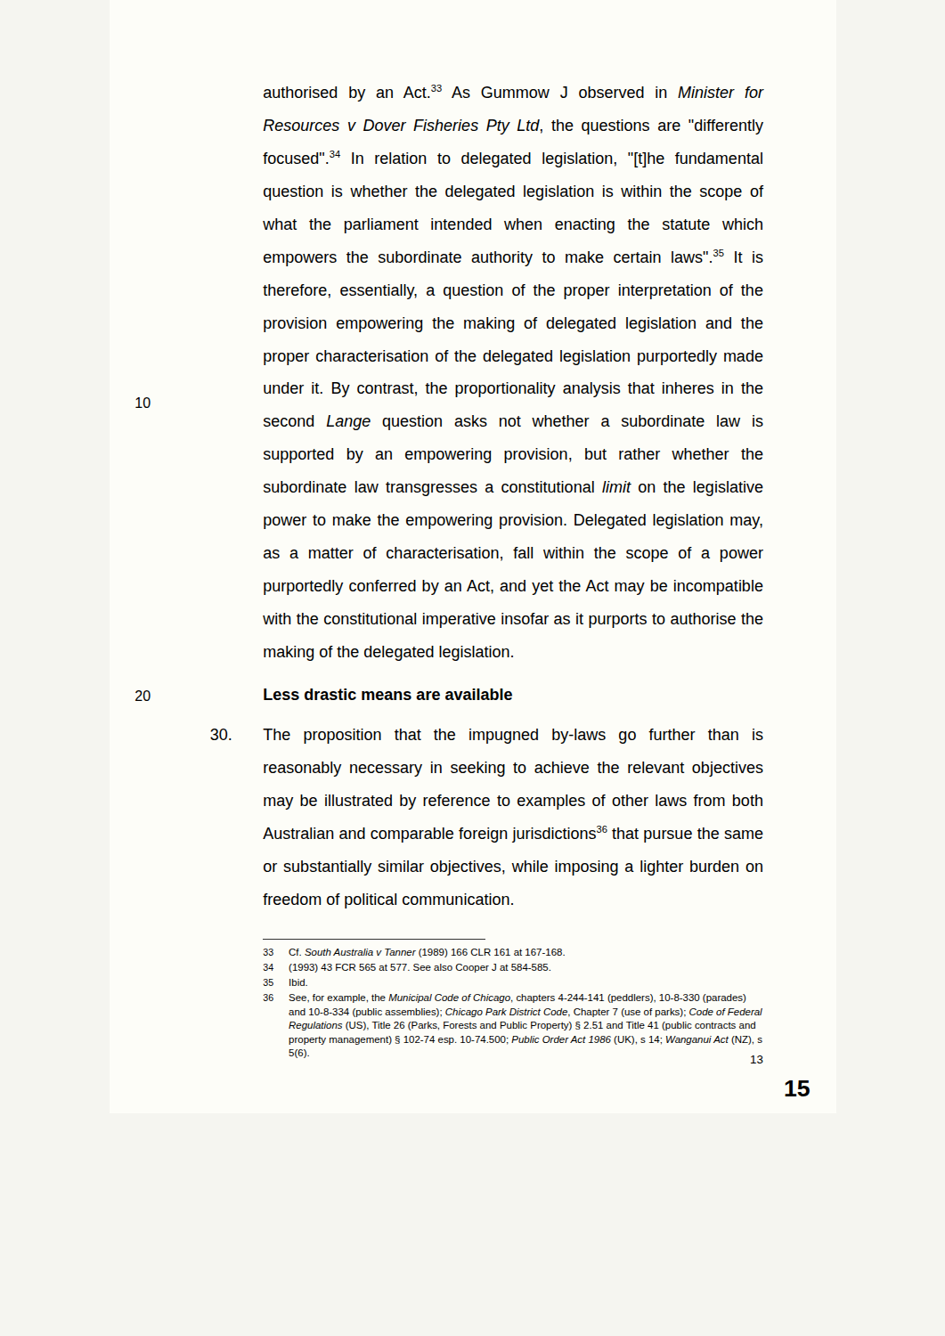authorised by an Act.33 As Gummow J observed in Minister for Resources v Dover Fisheries Pty Ltd, the questions are "differently focused".34 In relation to delegated legislation, "[t]he fundamental question is whether the delegated legislation is within the scope of what the parliament intended when enacting the statute which empowers the subordinate authority to make certain laws".35 It is therefore, essentially, a question of the proper interpretation of the provision empowering the making of delegated legislation and the proper characterisation of the delegated legislation purportedly made under it. By contrast, the proportionality analysis that inheres in the second Lange question asks not whether a subordinate law is supported by an empowering provision, but rather whether the subordinate law transgresses a constitutional limit on the legislative power to make the empowering provision. Delegated legislation may, as a matter of characterisation, fall within the scope of a power purportedly conferred by an Act, and yet the Act may be incompatible with the constitutional imperative insofar as it purports to authorise the making of the delegated legislation.
10
Less drastic means are available
30.
The proposition that the impugned by-laws go further than is reasonably necessary in seeking to achieve the relevant objectives may be illustrated by reference to examples of other laws from both Australian and comparable foreign jurisdictions36 that pursue the same or substantially similar objectives, while imposing a lighter burden on freedom of political communication.
20
| 33 | Cf. South Australia v Tanner (1989) 166 CLR 161 at 167-168. |
| 34 | (1993) 43 FCR 565 at 577. See also Cooper J at 584-585. |
| 35 | Ibid. |
| 36 | See, for example, the Municipal Code of Chicago , chapters 4-244-141 (peddlers), 10-8-330 (parades) and 10-8-334 (public assemblies); Chicago Park District Code , Chapter 7 (use of parks); Code of Federal Regulations (US), Title 26 (Parks, Forests and Public Property) § 2.51 and Title 41 (public contracts and property management) § 102-74 esp. 10-74.500; Public Order Act 1986 (UK), s 14; Wanganui Act (NZ), s 5(6). |
13
15